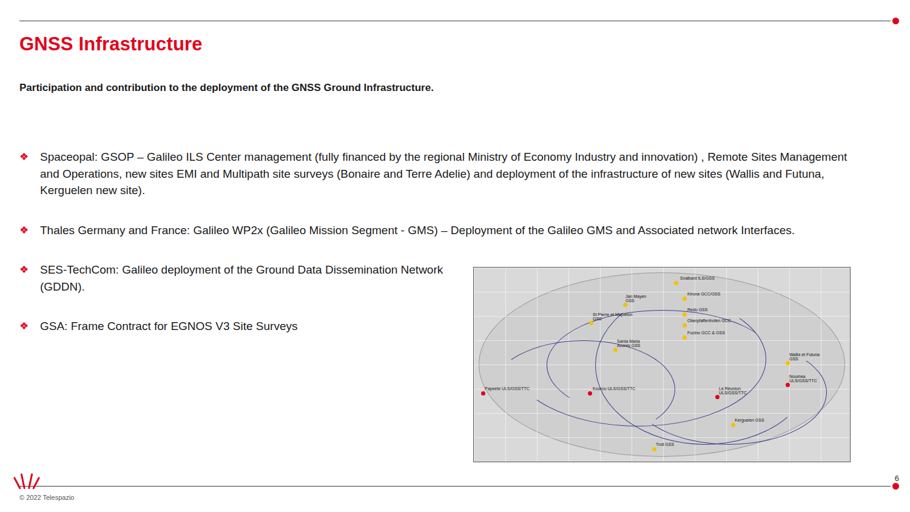GNSS Infrastructure
Participation and contribution to the deployment of the GNSS Ground Infrastructure.
Spaceopal: GSOP – Galileo ILS Center management (fully financed by the regional Ministry of Economy Industry and innovation) , Remote Sites Management and Operations, new sites EMI and Multipath site surveys (Bonaire and Terre Adelie) and deployment of the infrastructure of new sites (Wallis and Futuna, Kerguelen new site).
Thales Germany and France: Galileo WP2x (Galileo Mission Segment - GMS) – Deployment of the Galileo GMS and Associated network Interfaces.
SES-TechCom: Galileo deployment of the Ground Data Dissemination Network (GDDN).
GSA: Frame Contract for EGNOS V3 Site Surveys
Svalbard ILS/GSS
Jan Mayen
GSS
Kiruna GCC/GSS
Redu GSS
Oberpfaffenhofen GCC
Fucino GCC & GSS
St Pierre et Miquelon
GSS
Santa Maria
Azores GSS
Kourou ULS/GSS/TTC
Papeete ULS/GSS/TTC
Le Réunion
ULS/GSS/TTC
Noumea
ULS/GSS/TTC
Wallis et Futuna
GSS
Kerguelen GSS
Troll GSS
6
© 2022 Telespazio